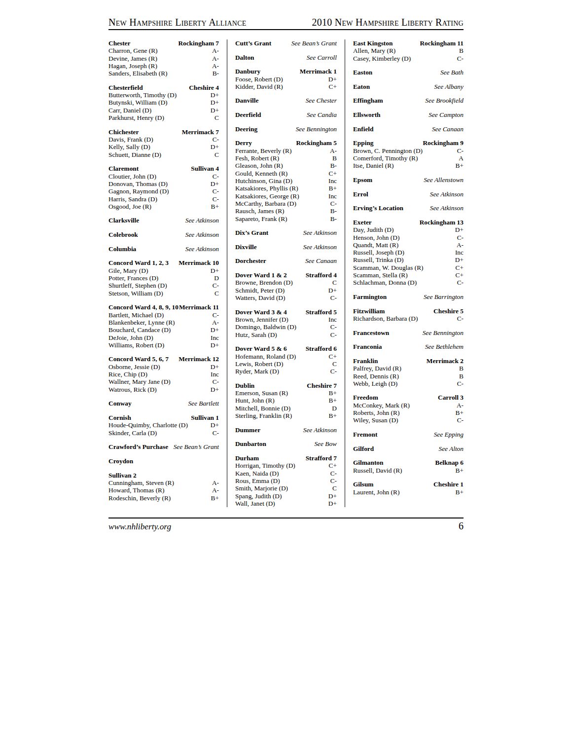New Hampshire Liberty Alliance
2010 New Hampshire Liberty Rating
Chester Rockingham 7
Charron, Gene (R) A-
Devine, James (R) A-
Hagan, Joseph (R) A-
Sanders, Elisabeth (R) B-
Chesterfield Cheshire 4
Butterworth, Timothy (D) D+
Butynski, William (D) D+
Carr, Daniel (D) D+
Parkhurst, Henry (D) C
Chichester Merrimack 7
Davis, Frank (D) C-
Kelly, Sally (D) D+
Schuett, Dianne (D) C
Claremont Sullivan 4
Cloutier, John (D) C-
Donovan, Thomas (D) D+
Gagnon, Raymond (D) C-
Harris, Sandra (D) C-
Osgood, Joe (R) B+
Clarksville See Atkinson
Colebrook See Atkinson
Columbia See Atkinson
Concord Ward 1, 2, 3 Merrimack 10
Gile, Mary (D) D+
Potter, Frances (D) D
Shurtleff, Stephen (D) C-
Stetson, William (D) C
Concord Ward 4, 8, 9, 10 Merrimack 11
Bartlett, Michael (D) C-
Blankenbeker, Lynne (R) A-
Bouchard, Candace (D) D+
DeJoie, John (D) Inc
Williams, Robert (D) D+
Concord Ward 5, 6, 7 Merrimack 12
Osborne, Jessie (D) D+
Rice, Chip (D) Inc
Wallner, Mary Jane (D) C-
Watrous, Rick (D) D+
Conway See Bartlett
Cornish Sullivan 1
Houde-Quimby, Charlotte (D) D+
Skinder, Carla (D) C-
Crawford’s Purchase See Bean’s Grant
Croydon
Sullivan 2
Cunningham, Steven (R) A-
Howard, Thomas (R) A-
Rodeschin, Beverly (R) B+
Cutt’s Grant See Bean’s Grant
Dalton See Carroll
Danbury Merrimack 1
Foose, Robert (D) D+
Kidder, David (R) C+
Danville See Chester
Deerfield See Candia
Deering See Bennington
Derry Rockingham 5
Ferrante, Beverly (R) A-
Fesh, Robert (R) B
Gleason, John (R) B-
Gould, Kenneth (R) C+
Hutchinson, Gina (D) Inc
Katsakiores, Phyllis (R) B+
Katsakiores, George (R) Inc
McCarthy, Barbara (D) C-
Rausch, James (R) B-
Sapareto, Frank (R) B-
Dix’s Grant See Atkinson
Dixville See Atkinson
Dorchester See Canaan
Dover Ward 1 & 2 Strafford 4
Browne, Brendon (D) C
Schmidt, Peter (D) D+
Watters, David (D) C-
Dover Ward 3 & 4 Strafford 5
Brown, Jennifer (D) Inc
Domingo, Baldwin (D) C-
Hutz, Sarah (D) C-
Dover Ward 5 & 6 Strafford 6
Hofemann, Roland (D) C+
Lewis, Robert (D) C
Ryder, Mark (D) C-
Dublin Cheshire 7
Emerson, Susan (R) B+
Hunt, John (R) B+
Mitchell, Bonnie (D) D
Sterling, Franklin (R) B+
Dummer See Atkinson
Dunbarton See Bow
Durham Strafford 7
Horrigan, Timothy (D) C+
Kaen, Naida (D) C-
Rous, Emma (D) C-
Smith, Marjorie (D) C
Spang, Judith (D) D+
Wall, Janet (D) D+
East Kingston Rockingham 11
Allen, Mary (R) B
Casey, Kimberley (D) C-
Easton See Bath
Eaton See Albany
Effingham See Brookfield
Ellsworth See Campton
Enfield See Canaan
Epping Rockingham 9
Brown, C. Pennington (D) C-
Comerford, Timothy (R) A
Itse, Daniel (R) B+
Epsom See Allenstown
Errol See Atkinson
Erving’s Location See Atkinson
Exeter Rockingham 13
Day, Judith (D) D+
Henson, John (D) C-
Quandt, Matt (R) A-
Russell, Joseph (D) Inc
Russell, Trinka (D) D+
Scamman, W. Douglas (R) C+
Scamman, Stella (R) C+
Schlachman, Donna (D) C-
Farmington See Barrington
Fitzwilliam Cheshire 5
Richardson, Barbara (D) C-
Francestown See Bennington
Franconia See Bethlehem
Franklin Merrimack 2
Palfrey, David (R) B
Reed, Dennis (R) B
Webb, Leigh (D) C-
Freedom Carroll 3
McConkey, Mark (R) A-
Roberts, John (R) B+
Wiley, Susan (D) C-
Fremont See Epping
Gilford See Alton
Gilmanton Belknap 6
Russell, David (R) B+
Gilsum Cheshire 1
Laurent, John (R) B+
www.nhliberty.org
6